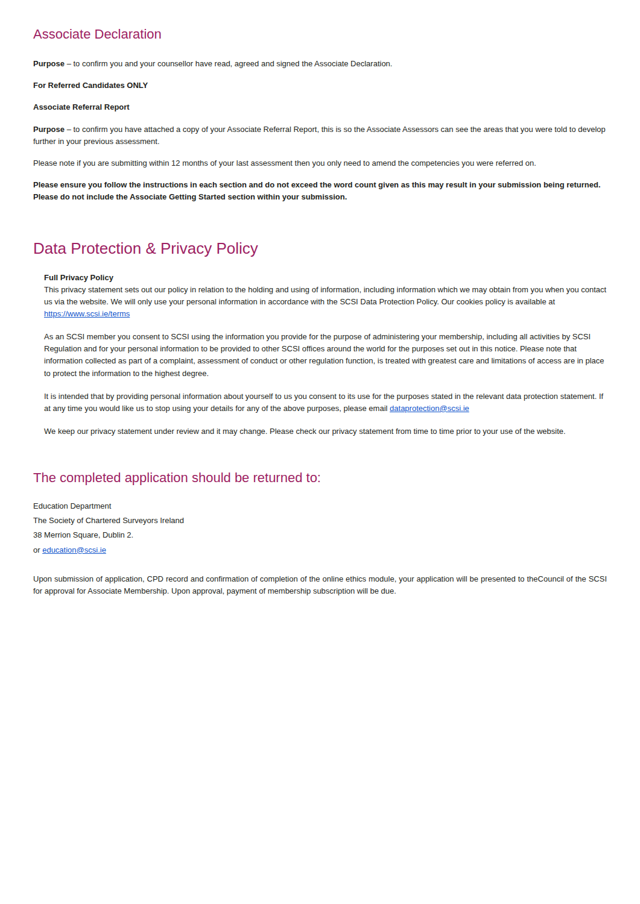Associate Declaration
Purpose – to confirm you and your counsellor have read, agreed and signed the Associate Declaration.
For Referred Candidates ONLY
Associate Referral Report
Purpose – to confirm you have attached a copy of your Associate Referral Report, this is so the Associate Assessors can see the areas that you were told to develop further in your previous assessment.
Please note if you are submitting within 12 months of your last assessment then you only need to amend the competencies you were referred on.
Please ensure you follow the instructions in each section and do not exceed the word count given as this may result in your submission being returned. Please do not include the Associate Getting Started section within your submission.
Data Protection & Privacy Policy
Full Privacy Policy
This privacy statement sets out our policy in relation to the holding and using of information, including information which we may obtain from you when you contact us via the website. We will only use your personal information in accordance with the SCSI Data Protection Policy. Our cookies policy is available at https://www.scsi.ie/terms
As an SCSI member you consent to SCSI using the information you provide for the purpose of administering your membership, including all activities by SCSI Regulation and for your personal information to be provided to other SCSI offices around the world for the purposes set out in this notice. Please note that information collected as part of a complaint, assessment of conduct or other regulation function, is treated with greatest care and limitations of access are in place to protect the information to the highest degree.
It is intended that by providing personal information about yourself to us you consent to its use for the purposes stated in the relevant data protection statement. If at any time you would like us to stop using your details for any of the above purposes, please email dataprotection@scsi.ie
We keep our privacy statement under review and it may change. Please check our privacy statement from time to time prior to your use of the website.
The completed application should be returned to:
Education Department
The Society of Chartered Surveyors Ireland
38 Merrion Square, Dublin 2.
or education@scsi.ie
Upon submission of application, CPD record and confirmation of completion of the online ethics module, your application will be presented to theCouncil of the SCSI for approval for Associate Membership. Upon approval, payment of membership subscription will be due.